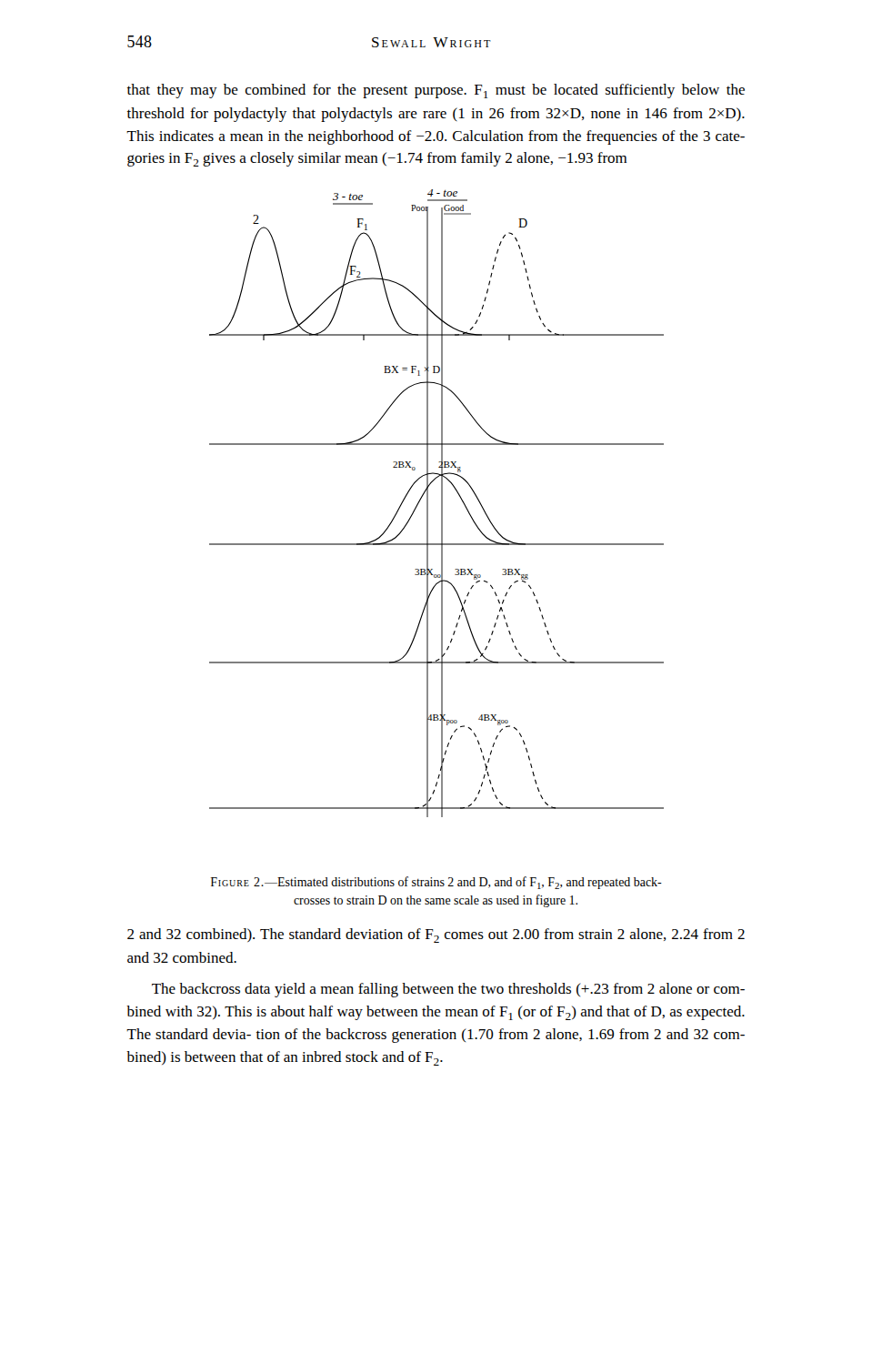548 Sewall Wright
that they may be combined for the present purpose. F1 must be located sufficiently below the threshold for polydactyly that polydactyls are rare (1 in 26 from 32×D, none in 146 from 2×D). This indicates a mean in the neighborhood of −2.0. Calculation from the frequencies of the 3 categories in F2 gives a closely similar mean (−1.74 from family 2 alone, −1.93 from
3 - toe 4 - toe Poor Good 2 F1 D F2 BX = F1 × D 2BXo 2BXg 3BXoo 3BXgo 3BXgg 4BXpoo 4BXgoo
Figure 2.—Estimated distributions of strains 2 and D, and of F1, F2, and repeated back-
crosses to strain D on the same scale as used in figure 1.
2 and 32 combined). The standard deviation of F2 comes out 2.00 from strain 2 alone, 2.24 from 2 and 32 combined.
The backcross data yield a mean falling between the two thresholds (+.23 from 2 alone or combined with 32). This is about half way between the mean of F1 (or of F2) and that of D, as expected. The standard devia- tion of the backcross generation (1.70 from 2 alone, 1.69 from 2 and 32 combined) is between that of an inbred stock and of F2.